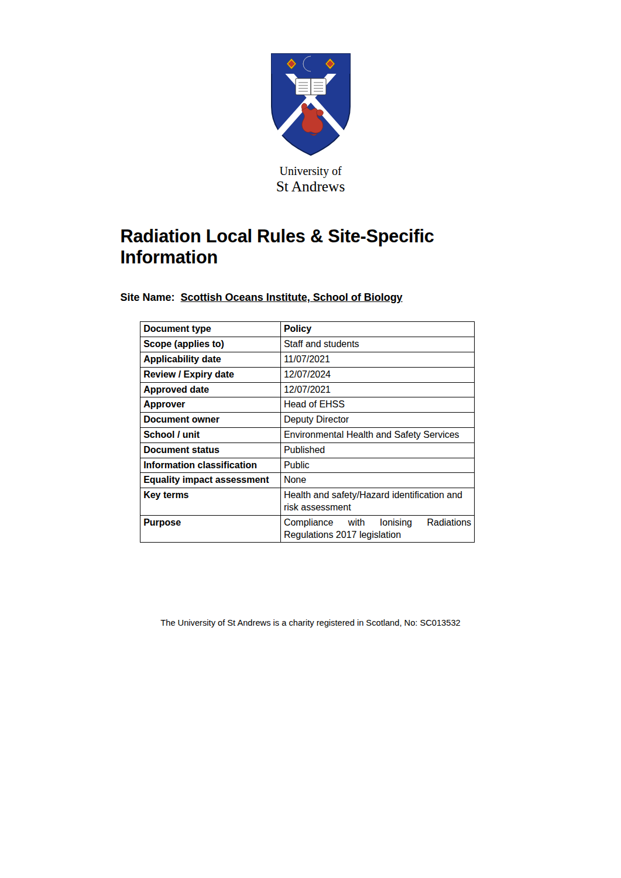University of
St Andrews
Radiation Local Rules & Site-Specific Information
Site Name: Scottish Oceans Institute, School of Biology
| Document type | Policy |
| Scope (applies to) | Staff and students |
| Applicability date | 11/07/2021 |
| Review / Expiry date | 12/07/2024 |
| Approved date | 12/07/2021 |
| Approver | Head of EHSS |
| Document owner | Deputy Director |
| School / unit | Environmental Health and Safety Services |
| Document status | Published |
| Information classification | Public |
| Equality impact assessment | None |
| Key terms | Health and safety/Hazard identification and risk assessment |
| Purpose | Compliance with Ionising Radiations Regulations 2017 legislation |
The University of St Andrews is a charity registered in Scotland, No: SC013532